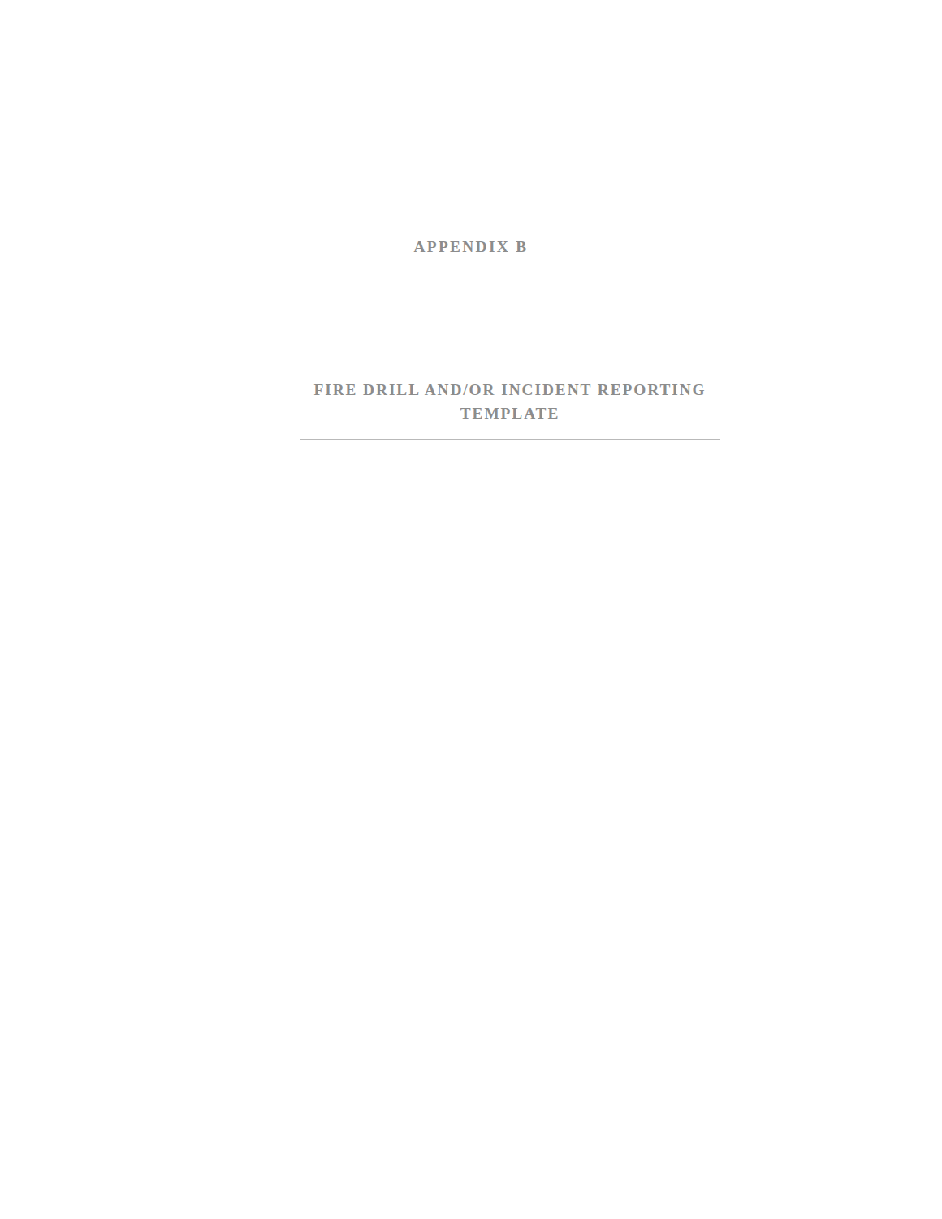APPENDIX B
FIRE DRILL AND/OR INCIDENT REPORTING
TEMPLATE